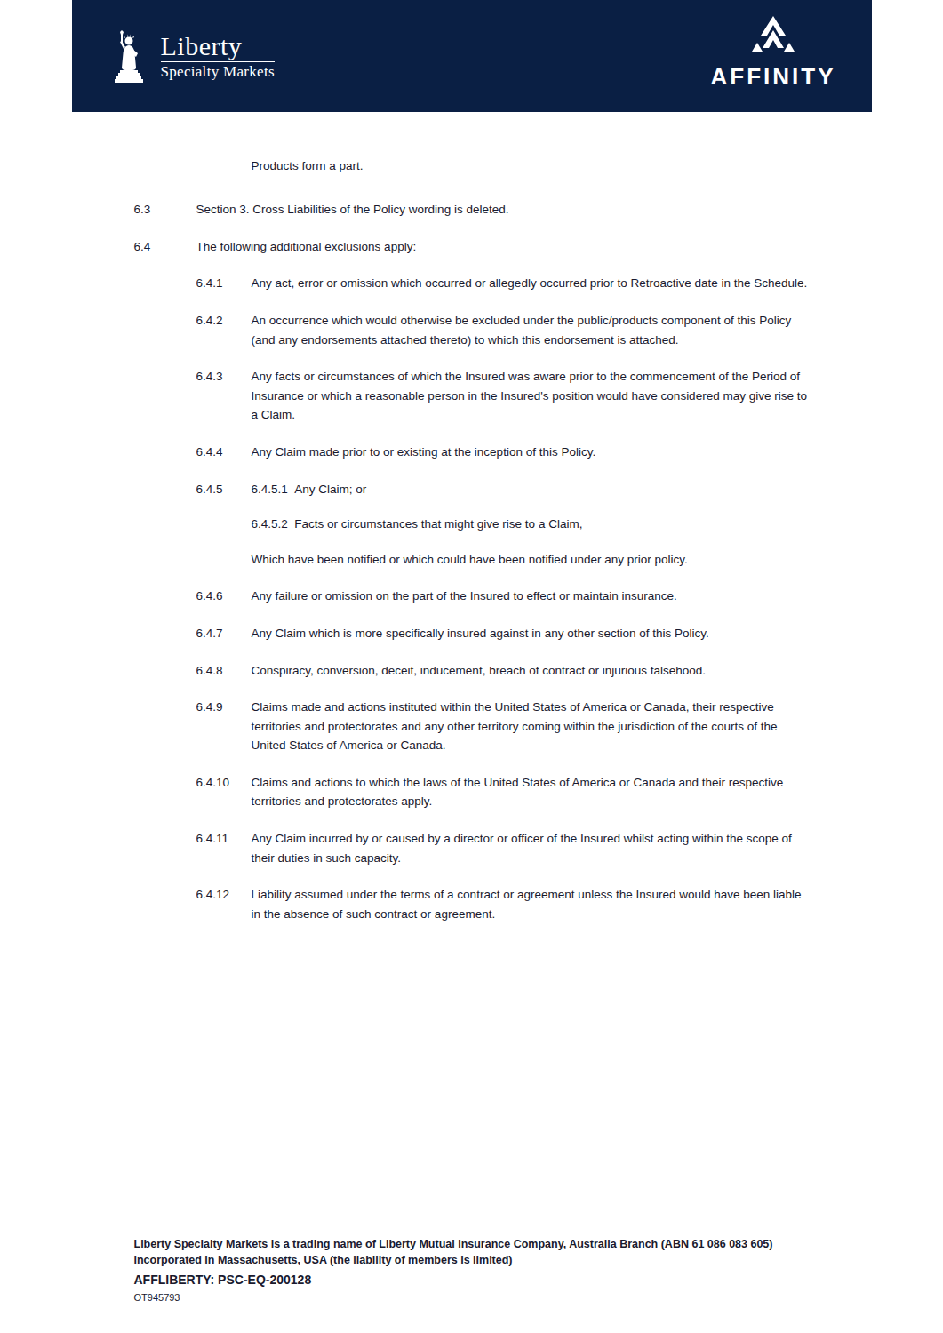Liberty
Specialty Markets
AFFINITY
Products form a part.
6.3
Section 3. Cross Liabilities of the Policy wording is deleted.
6.4
The following additional exclusions apply:
6.4.1
Any act, error or omission which occurred or allegedly occurred prior to Retroactive date in the Schedule.
6.4.2
An occurrence which would otherwise be excluded under the public/products component of this Policy (and any endorsements attached thereto) to which this endorsement is attached.
6.4.3
Any facts or circumstances of which the Insured was aware prior to the commencement of the Period of Insurance or which a reasonable person in the Insured's position would have considered may give rise to a Claim.
6.4.4
Any Claim made prior to or existing at the inception of this Policy.
6.4.5
6.4.5.1 Any Claim; or
6.4.5.2 Facts or circumstances that might give rise to a Claim,
Which have been notified or which could have been notified under any prior policy.
6.4.6
Any failure or omission on the part of the Insured to effect or maintain insurance.
6.4.7
Any Claim which is more specifically insured against in any other section of this Policy.
6.4.8
Conspiracy, conversion, deceit, inducement, breach of contract or injurious falsehood.
6.4.9
Claims made and actions instituted within the United States of America or Canada, their respective territories and protectorates and any other territory coming within the jurisdiction of the courts of the United States of America or Canada.
6.4.10
Claims and actions to which the laws of the United States of America or Canada and their respective territories and protectorates apply.
6.4.11
Any Claim incurred by or caused by a director or officer of the Insured whilst acting within the scope of their duties in such capacity.
6.4.12
Liability assumed under the terms of a contract or agreement unless the Insured would have been liable in the absence of such contract or agreement.
Liberty Specialty Markets is a trading name of Liberty Mutual Insurance Company, Australia Branch (ABN 61 086 083 605) incorporated in Massachusetts, USA (the liability of members is limited)
AFFLIBERTY: PSC-EQ-200128
OT945793